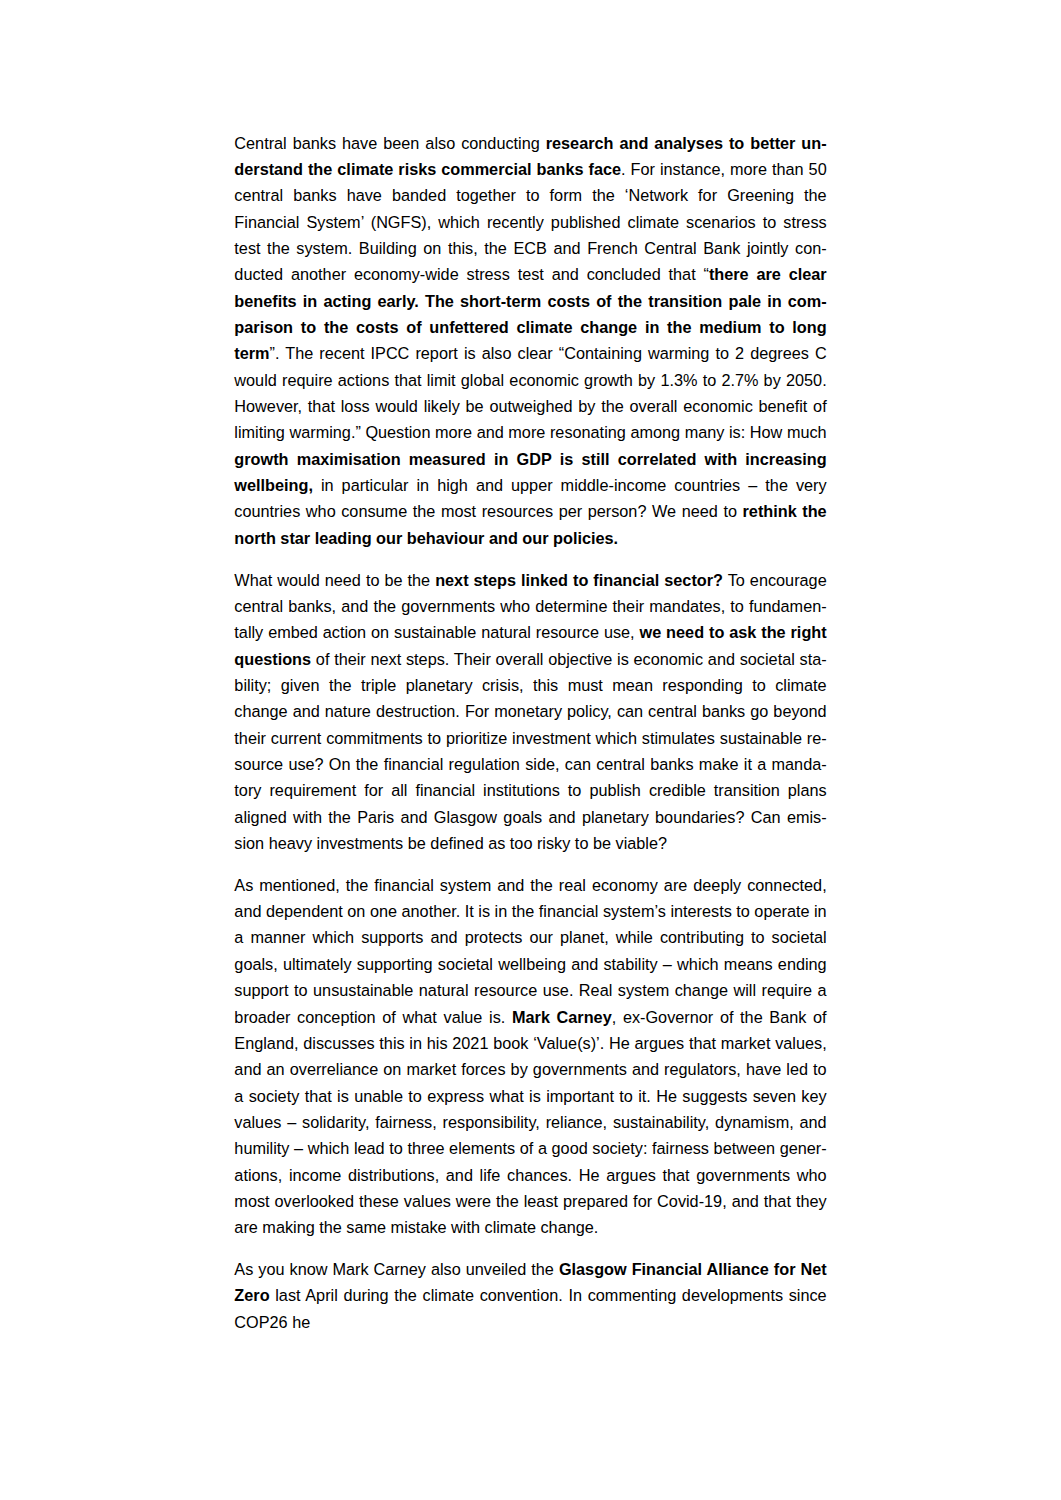Central banks have been also conducting research and analyses to better understand the climate risks commercial banks face. For instance, more than 50 central banks have banded together to form the ‘Network for Greening the Financial System’ (NGFS), which recently published climate scenarios to stress test the system. Building on this, the ECB and French Central Bank jointly conducted another economy-wide stress test and concluded that “there are clear benefits in acting early. The short-term costs of the transition pale in comparison to the costs of unfettered climate change in the medium to long term”. The recent IPCC report is also clear “Containing warming to 2 degrees C would require actions that limit global economic growth by 1.3% to 2.7% by 2050. However, that loss would likely be outweighed by the overall economic benefit of limiting warming.” Question more and more resonating among many is: How much growth maximisation measured in GDP is still correlated with increasing wellbeing, in particular in high and upper middle-income countries – the very countries who consume the most resources per person? We need to rethink the north star leading our behaviour and our policies.
What would need to be the next steps linked to financial sector? To encourage central banks, and the governments who determine their mandates, to fundamentally embed action on sustainable natural resource use, we need to ask the right questions of their next steps. Their overall objective is economic and societal stability; given the triple planetary crisis, this must mean responding to climate change and nature destruction. For monetary policy, can central banks go beyond their current commitments to prioritize investment which stimulates sustainable resource use? On the financial regulation side, can central banks make it a mandatory requirement for all financial institutions to publish credible transition plans aligned with the Paris and Glasgow goals and planetary boundaries? Can emission heavy investments be defined as too risky to be viable?
As mentioned, the financial system and the real economy are deeply connected, and dependent on one another. It is in the financial system’s interests to operate in a manner which supports and protects our planet, while contributing to societal goals, ultimately supporting societal wellbeing and stability – which means ending support to unsustainable natural resource use. Real system change will require a broader conception of what value is. Mark Carney, ex-Governor of the Bank of England, discusses this in his 2021 book ‘Value(s)’. He argues that market values, and an overreliance on market forces by governments and regulators, have led to a society that is unable to express what is important to it. He suggests seven key values – solidarity, fairness, responsibility, reliance, sustainability, dynamism, and humility – which lead to three elements of a good society: fairness between generations, income distributions, and life chances. He argues that governments who most overlooked these values were the least prepared for Covid-19, and that they are making the same mistake with climate change.
As you know Mark Carney also unveiled the Glasgow Financial Alliance for Net Zero last April during the climate convention. In commenting developments since COP26 he